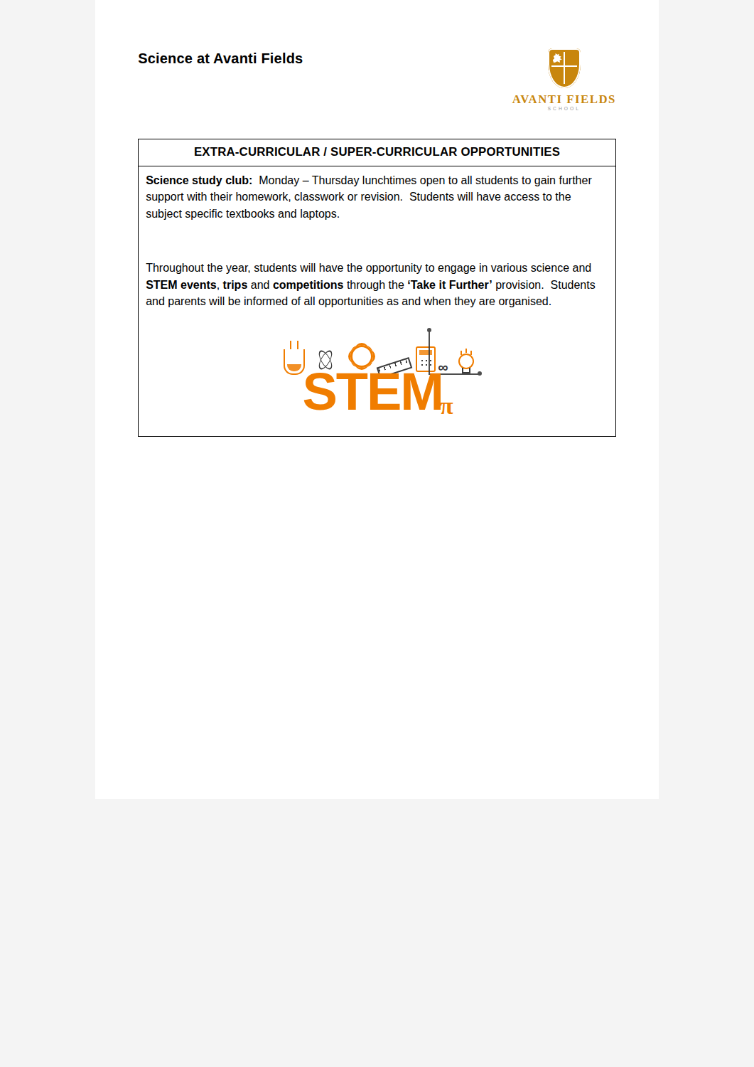Science at Avanti Fields
AVANTI FIELDS
SCHOOL
EXTRA-CURRICULAR / SUPER-CURRICULAR OPPORTUNITIES
Science study club: Monday – Thursday lunchtimes open to all students to gain further support with their homework, classwork or revision. Students will have access to the subject specific textbooks and laptops.
Throughout the year, students will have the opportunity to engage in various science and STEM events, trips and competitions through the ‘Take it Further’ provision. Students and parents will be informed of all opportunities as and when they are organised.
STEMπ ∞
STEM